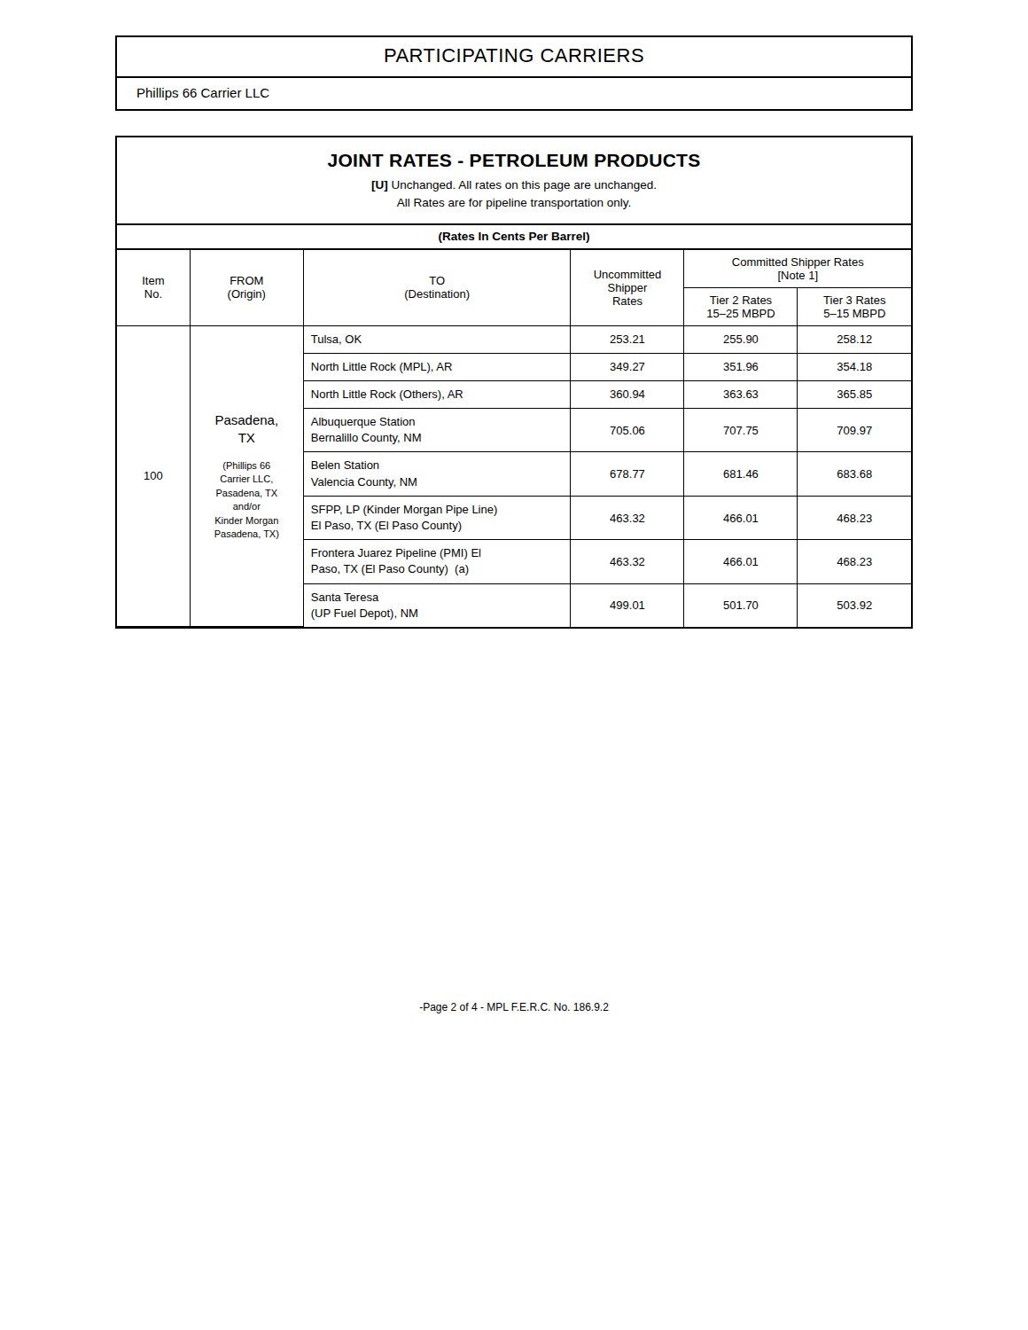PARTICIPATING CARRIERS
Phillips 66 Carrier LLC
JOINT RATES - PETROLEUM PRODUCTS
[U] Unchanged. All rates on this page are unchanged.
All Rates are for pipeline transportation only.
(Rates In Cents Per Barrel)
| Item No. | FROM (Origin) | TO (Destination) | Uncommitted Shipper Rates | Committed Shipper Rates [Note 1] |
| --- | --- | --- | --- | --- |
| Tier 2 Rates 15–25 MBPD | Tier 3 Rates 5–15 MBPD |
| 100 | Pasadena, TX (Phillips 66 Carrier LLC, Pasadena, TX and/or Kinder Morgan Pasadena, TX) | Tulsa, OK | 253.21 | 255.90 | 258.12 |
| North Little Rock (MPL), AR | 349.27 | 351.96 | 354.18 |
| North Little Rock (Others), AR | 360.94 | 363.63 | 365.85 |
| Albuquerque Station Bernalillo County, NM | 705.06 | 707.75 | 709.97 |
| Belen Station Valencia County, NM | 678.77 | 681.46 | 683.68 |
| SFPP, LP (Kinder Morgan Pipe Line) El Paso, TX (El Paso County) | 463.32 | 466.01 | 468.23 |
| Frontera Juarez Pipeline (PMI) El Paso, TX (El Paso County) (a) | 463.32 | 466.01 | 468.23 |
| Santa Teresa (UP Fuel Depot), NM | 499.01 | 501.70 | 503.92 |
-Page 2 of 4 - MPL F.E.R.C. No. 186.9.2